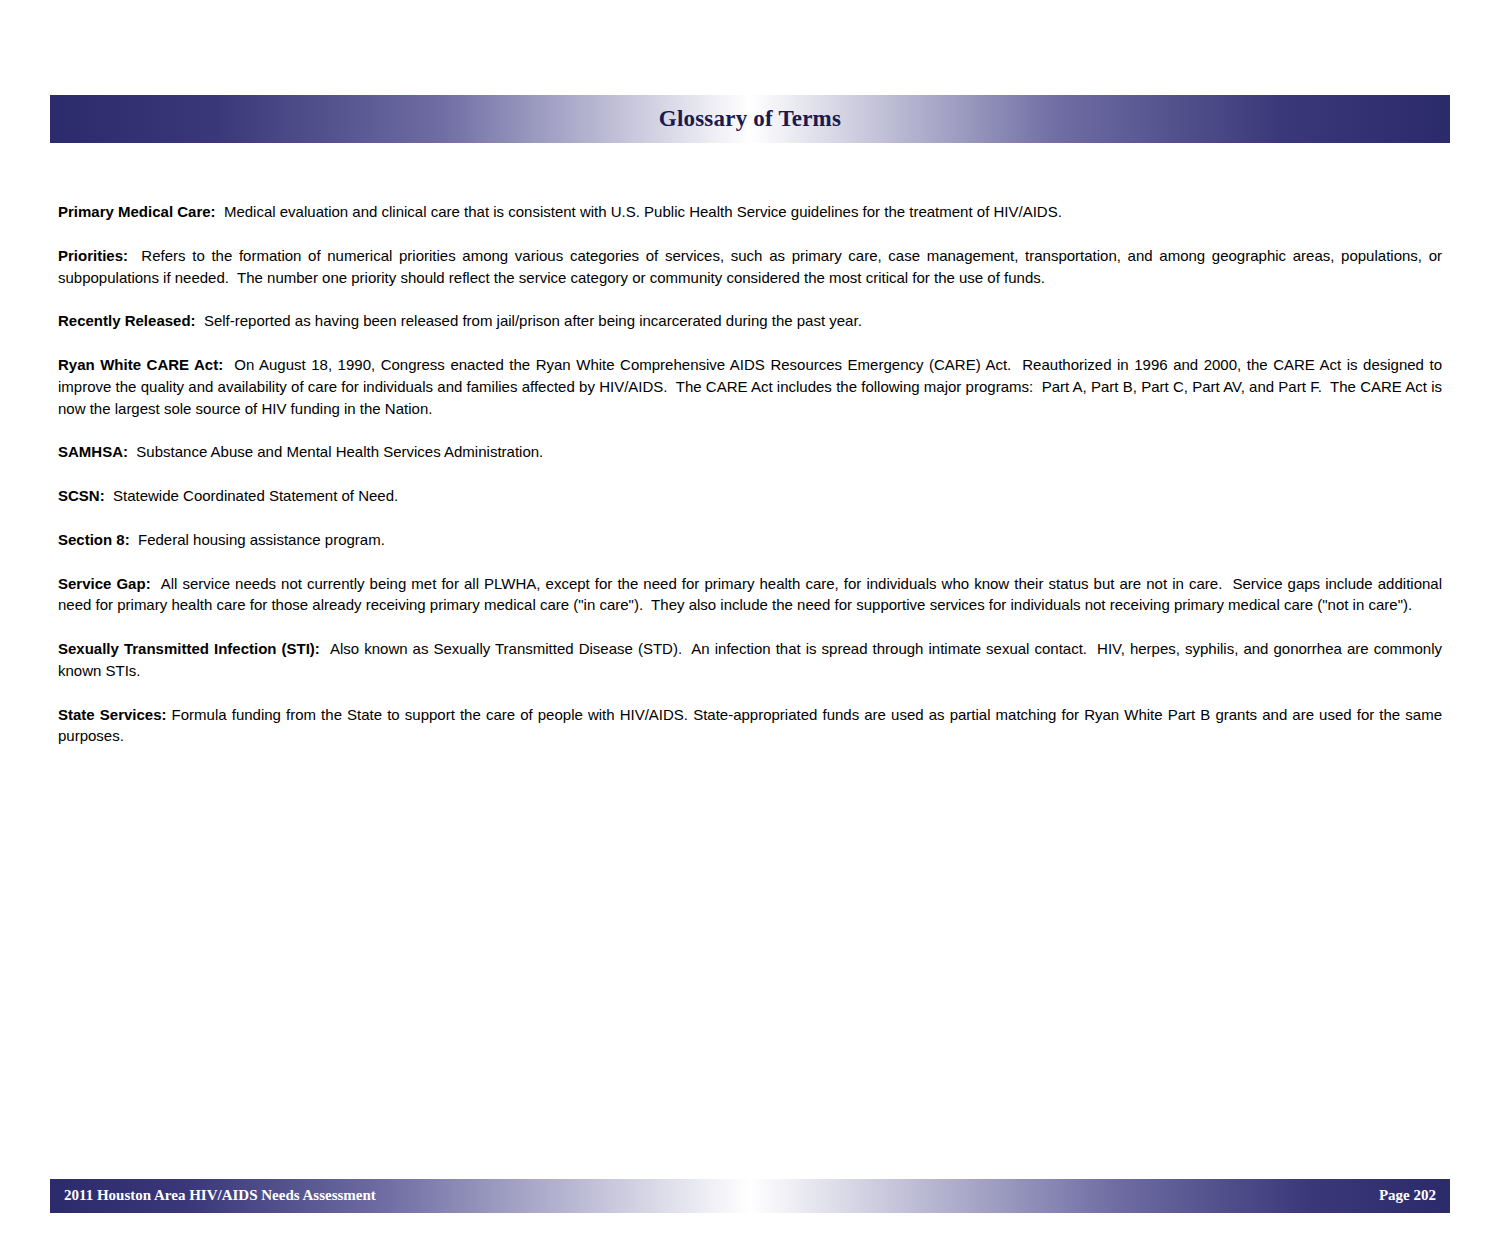Glossary of Terms
Primary Medical Care: Medical evaluation and clinical care that is consistent with U.S. Public Health Service guidelines for the treatment of HIV/AIDS.
Priorities: Refers to the formation of numerical priorities among various categories of services, such as primary care, case management, transportation, and among geographic areas, populations, or subpopulations if needed. The number one priority should reflect the service category or community considered the most critical for the use of funds.
Recently Released: Self-reported as having been released from jail/prison after being incarcerated during the past year.
Ryan White CARE Act: On August 18, 1990, Congress enacted the Ryan White Comprehensive AIDS Resources Emergency (CARE) Act. Reauthorized in 1996 and 2000, the CARE Act is designed to improve the quality and availability of care for individuals and families affected by HIV/AIDS. The CARE Act includes the following major programs: Part A, Part B, Part C, Part AV, and Part F. The CARE Act is now the largest sole source of HIV funding in the Nation.
SAMHSA: Substance Abuse and Mental Health Services Administration.
SCSN: Statewide Coordinated Statement of Need.
Section 8: Federal housing assistance program.
Service Gap: All service needs not currently being met for all PLWHA, except for the need for primary health care, for individuals who know their status but are not in care. Service gaps include additional need for primary health care for those already receiving primary medical care ("in care"). They also include the need for supportive services for individuals not receiving primary medical care ("not in care").
Sexually Transmitted Infection (STI): Also known as Sexually Transmitted Disease (STD). An infection that is spread through intimate sexual contact. HIV, herpes, syphilis, and gonorrhea are commonly known STIs.
State Services: Formula funding from the State to support the care of people with HIV/AIDS. State-appropriated funds are used as partial matching for Ryan White Part B grants and are used for the same purposes.
2011 Houston Area HIV/AIDS Needs Assessment
Page 202